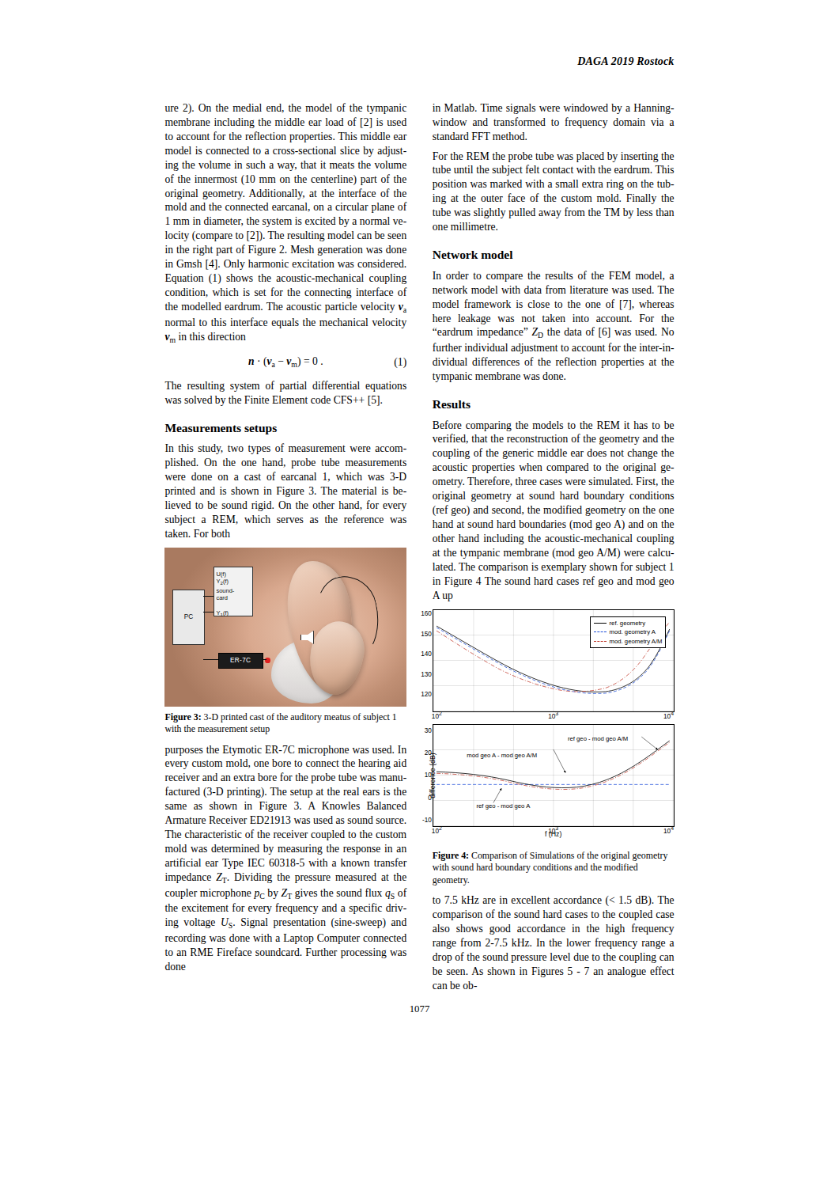DAGA 2019 Rostock
ure 2). On the medial end, the model of the tympanic membrane including the middle ear load of [2] is used to account for the reflection properties. This middle ear model is connected to a cross-sectional slice by adjusting the volume in such a way, that it meats the volume of the innermost (10 mm on the centerline) part of the original geometry. Additionally, at the interface of the mold and the connected earcanal, on a circular plane of 1 mm in diameter, the system is excited by a normal velocity (compare to [2]). The resulting model can be seen in the right part of Figure 2. Mesh generation was done in Gmsh [4]. Only harmonic excitation was considered. Equation (1) shows the acoustic-mechanical coupling condition, which is set for the connecting interface of the modelled eardrum. The acoustic particle velocity va normal to this interface equals the mechanical velocity vm in this direction
n · (va − vm) = 0 . (1)
The resulting system of partial differential equations was solved by the Finite Element code CFS++ [5].
Measurements setups
In this study, two types of measurement were accomplished. On the one hand, probe tube measurements were done on a cast of earcanal 1, which was 3-D printed and is shown in Figure 3. The material is believed to be sound rigid. On the other hand, for every subject a REM, which serves as the reference was taken. For both
PC
U(f)
Y2(f)
sound-
card
Y1(f)
ER-7C
Figure 3: 3-D printed cast of the auditory meatus of subject 1 with the measurement setup
purposes the Etymotic ER-7C microphone was used. In every custom mold, one bore to connect the hearing aid receiver and an extra bore for the probe tube was manufactured (3-D printing). The setup at the real ears is the same as shown in Figure 3. A Knowles Balanced Armature Receiver ED21913 was used as sound source. The characteristic of the receiver coupled to the custom mold was determined by measuring the response in an artificial ear Type IEC 60318-5 with a known transfer impedance ZT. Dividing the pressure measured at the coupler microphone pC by ZT gives the sound flux qS of the excitement for every frequency and a specific driving voltage US. Signal presentation (sine-sweep) and recording was done with a Laptop Computer connected to an RME Fireface soundcard. Further processing was done
in Matlab. Time signals were windowed by a Hanning-window and transformed to frequency domain via a standard FFT method.
For the REM the probe tube was placed by inserting the tube until the subject felt contact with the eardrum. This position was marked with a small extra ring on the tubing at the outer face of the custom mold. Finally the tube was slightly pulled away from the TM by less than one millimetre.
Network model
In order to compare the results of the FEM model, a network model with data from literature was used. The model framework is close to the one of [7], whereas here leakage was not taken into account. For the “eardrum impedance” ZD the data of [6] was used. No further individual adjustment to account for the inter-individual differences of the reflection properties at the tympanic membrane was done.
Results
Before comparing the models to the REM it has to be verified, that the reconstruction of the geometry and the coupling of the generic middle ear does not change the acoustic properties when compared to the original geometry. Therefore, three cases were simulated. First, the original geometry at sound hard boundary conditions (ref geo) and second, the modified geometry on the one hand at sound hard boundaries (mod geo A) and on the other hand including the acoustic-mechanical coupling at the tympanic membrane (mod geo A/M) were calculated. The comparison is exemplary shown for subject 1 in Figure 4 The sound hard cases ref geo and mod geo A up
ref. geometry
mod. geometry A
mod. geometry A/M
160
150
140
130
120
102
103
104
ref geo - mod geo A/M
mod geo A - mod geo A/M
ref geo - mod geo A
30
20
10
0
-10
102
103
104
difference (dB)
f (Hz)
Figure 4: Comparison of Simulations of the original geometry with sound hard boundary conditions and the modified geometry.
to 7.5 kHz are in excellent accordance (< 1.5 dB). The comparison of the sound hard cases to the coupled case also shows good accordance in the high frequency range from 2-7.5 kHz. In the lower frequency range a drop of the sound pressure level due to the coupling can be seen. As shown in Figures 5 - 7 an analogue effect can be ob-
1077